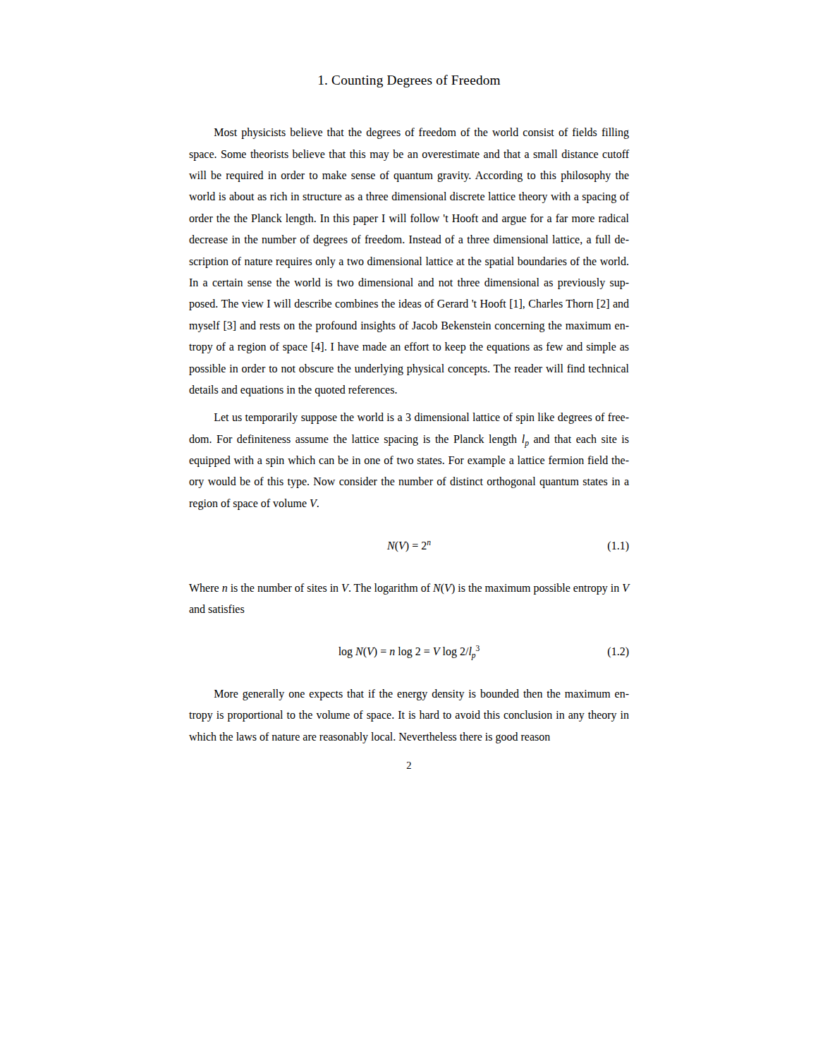1. Counting Degrees of Freedom
Most physicists believe that the degrees of freedom of the world consist of fields filling space. Some theorists believe that this may be an overestimate and that a small distance cutoff will be required in order to make sense of quantum gravity. According to this philosophy the world is about as rich in structure as a three dimensional discrete lattice theory with a spacing of order the the Planck length. In this paper I will follow 't Hooft and argue for a far more radical decrease in the number of degrees of freedom. Instead of a three dimensional lattice, a full description of nature requires only a two dimensional lattice at the spatial boundaries of the world. In a certain sense the world is two dimensional and not three dimensional as previously supposed. The view I will describe combines the ideas of Gerard 't Hooft [1], Charles Thorn [2] and myself [3] and rests on the profound insights of Jacob Bekenstein concerning the maximum entropy of a region of space [4]. I have made an effort to keep the equations as few and simple as possible in order to not obscure the underlying physical concepts. The reader will find technical details and equations in the quoted references.
Let us temporarily suppose the world is a 3 dimensional lattice of spin like degrees of freedom. For definiteness assume the lattice spacing is the Planck length lp and that each site is equipped with a spin which can be in one of two states. For example a lattice fermion field theory would be of this type. Now consider the number of distinct orthogonal quantum states in a region of space of volume V.
N(V) = 2n (1.1)
Where n is the number of sites in V. The logarithm of N(V) is the maximum possible entropy in V and satisfies
log N(V) = n log 2 = V log 2/lp3 (1.2)
More generally one expects that if the energy density is bounded then the maximum entropy is proportional to the volume of space. It is hard to avoid this conclusion in any theory in which the laws of nature are reasonably local. Nevertheless there is good reason
2